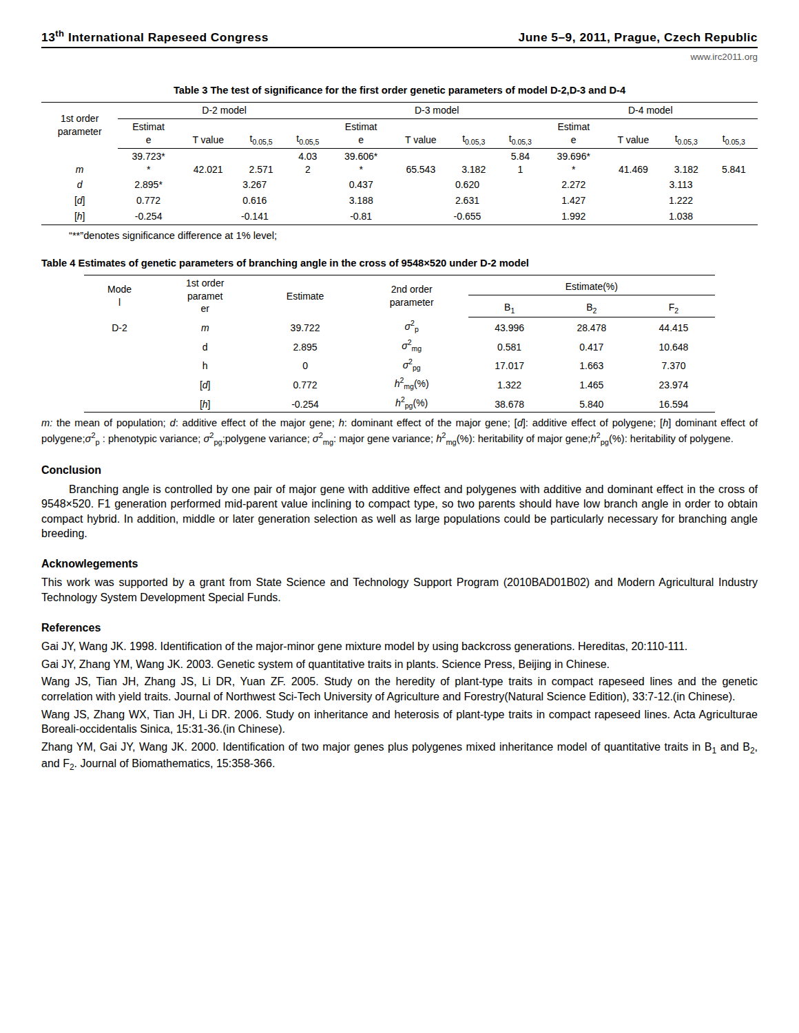13th International Rapeseed Congress
June 5–9, 2011, Prague, Czech Republic
www.irc2011.org
Table 3 The test of significance for the first order genetic parameters of model D-2,D-3 and D-4
| 1st order parameter | D-2 model | D-3 model | D-4 model |
| Estimat e | T value | t 0.05,5 | t 0.05,5 | Estimat e | T value | t 0.05,3 | t 0.05,3 | Estimat e | T value | t 0.05,3 | t 0.05,3 |
| m | 39.723* * | 42.021 | 2.571 | 4.03 2 | 39.606* * | 65.543 | 3.182 | 5.84 1 | 39.696* * | 41.469 | 3.182 | 5.841 |
| d | 2.895* | 3.267 | 0.437 | 0.620 | 2.272 | 3.113 |
| [ d ] | 0.772 | 0.616 | 3.188 | 2.631 | 1.427 | 1.222 |
| [ h ] | -0.254 | -0.141 | -0.81 | -0.655 | 1.992 | 1.038 |
“**”denotes significance difference at 1% level;
Table 4 Estimates of genetic parameters of branching angle in the cross of 9548×520 under D-2 model
| Mode l | 1st order paramet er | Estimate | 2nd order parameter | Estimate(%) |
| B 1 | B 2 | F 2 |
| D-2 | m | 39.722 | σ 2 p | 43.996 | 28.478 | 44.415 |
| | d | 2.895 | σ 2 mg | 0.581 | 0.417 | 10.648 |
| | h | 0 | σ 2 pg | 17.017 | 1.663 | 7.370 |
| | [ d ] | 0.772 | h 2 mg (%) | 1.322 | 1.465 | 23.974 |
| | [ h ] | -0.254 | h 2 pg (%) | 38.678 | 5.840 | 16.594 |
m: the mean of population; d: additive effect of the major gene; h: dominant effect of the major gene; [d]: additive effect of polygene; [h] dominant effect of polygene;σ2p : phenotypic variance; σ2pg:polygene variance; σ2mg: major gene variance; h2mg(%): heritability of major gene;h2pg(%): heritability of polygene.
Conclusion
Branching angle is controlled by one pair of major gene with additive effect and polygenes with additive and dominant effect in the cross of 9548×520. F1 generation performed mid-parent value inclining to compact type, so two parents should have low branch angle in order to obtain compact hybrid. In addition, middle or later generation selection as well as large populations could be particularly necessary for branching angle breeding.
Acknowlegements
This work was supported by a grant from State Science and Technology Support Program (2010BAD01B02) and Modern Agricultural Industry Technology System Development Special Funds.
References
Gai JY, Wang JK. 1998. Identification of the major-minor gene mixture model by using backcross generations. Hereditas, 20:110-111.
Gai JY, Zhang YM, Wang JK. 2003. Genetic system of quantitative traits in plants. Science Press, Beijing in Chinese.
Wang JS, Tian JH, Zhang JS, Li DR, Yuan ZF. 2005. Study on the heredity of plant-type traits in compact rapeseed lines and the genetic correlation with yield traits. Journal of Northwest Sci-Tech University of Agriculture and Forestry(Natural Science Edition), 33:7-12.(in Chinese).
Wang JS, Zhang WX, Tian JH, Li DR. 2006. Study on inheritance and heterosis of plant-type traits in compact rapeseed lines. Acta Agriculturae Boreali-occidentalis Sinica, 15:31-36.(in Chinese).
Zhang YM, Gai JY, Wang JK. 2000. Identification of two major genes plus polygenes mixed inheritance model of quantitative traits in B1 and B2, and F2. Journal of Biomathematics, 15:358-366.